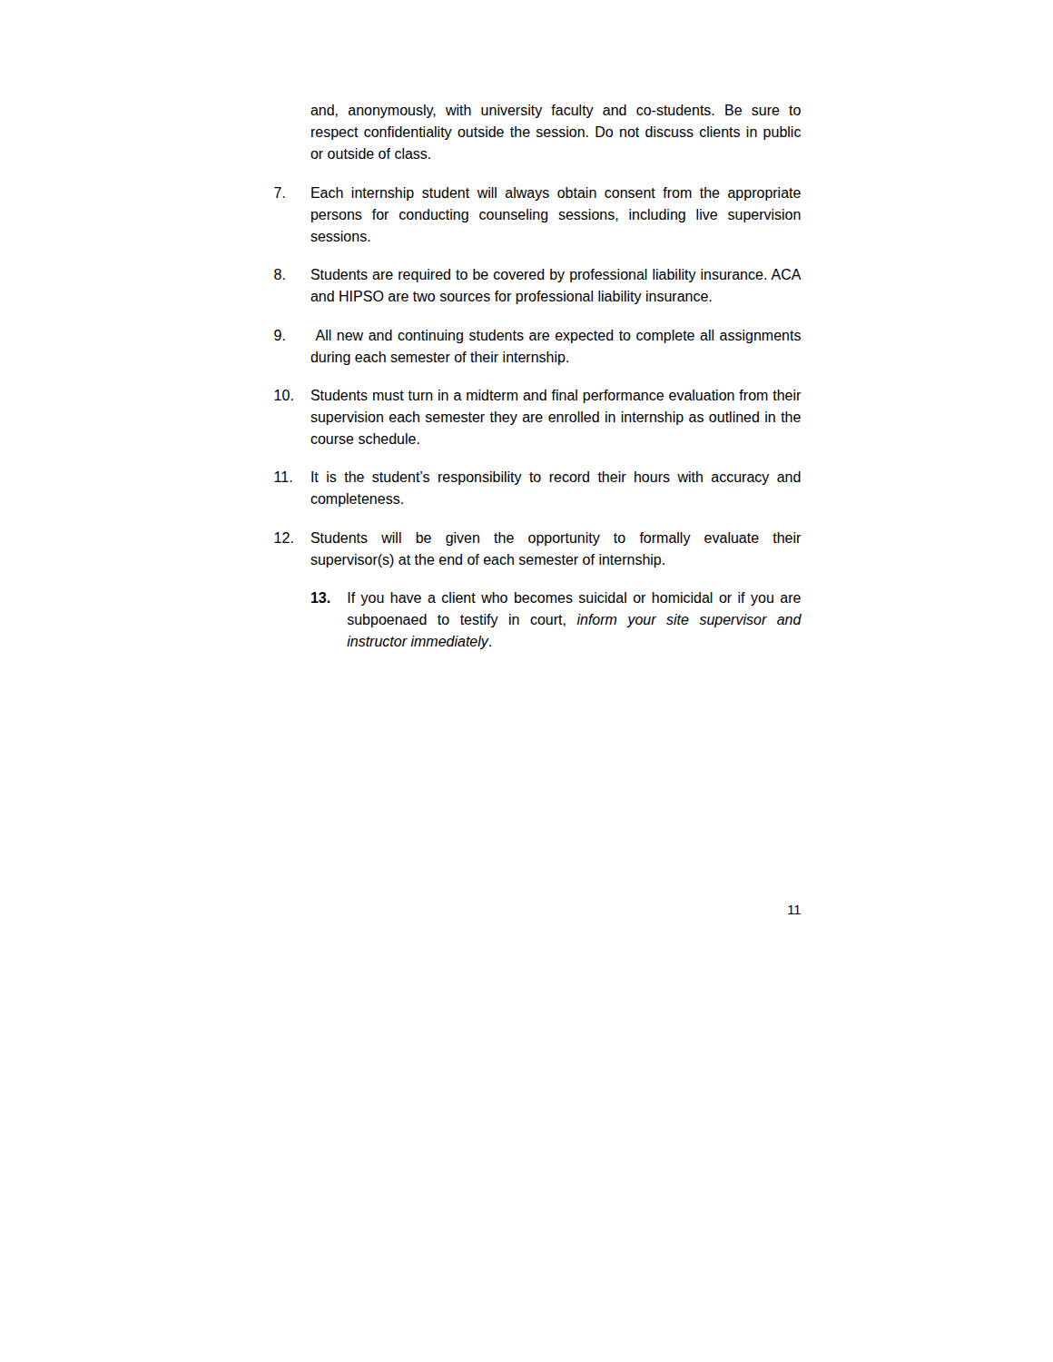and, anonymously, with university faculty and co-students. Be sure to respect confidentiality outside the session. Do not discuss clients in public or outside of class.
Each internship student will always obtain consent from the appropriate persons for conducting counseling sessions, including live supervision sessions.
Students are required to be covered by professional liability insurance. ACA and HIPSO are two sources for professional liability insurance.
All new and continuing students are expected to complete all assignments during each semester of their internship.
Students must turn in a midterm and final performance evaluation from their supervision each semester they are enrolled in internship as outlined in the course schedule.
It is the student’s responsibility to record their hours with accuracy and completeness.
Students will be given the opportunity to formally evaluate their supervisor(s) at the end of each semester of internship.
If you have a client who becomes suicidal or homicidal or if you are subpoenaed to testify in court, inform your site supervisor and instructor immediately.
11